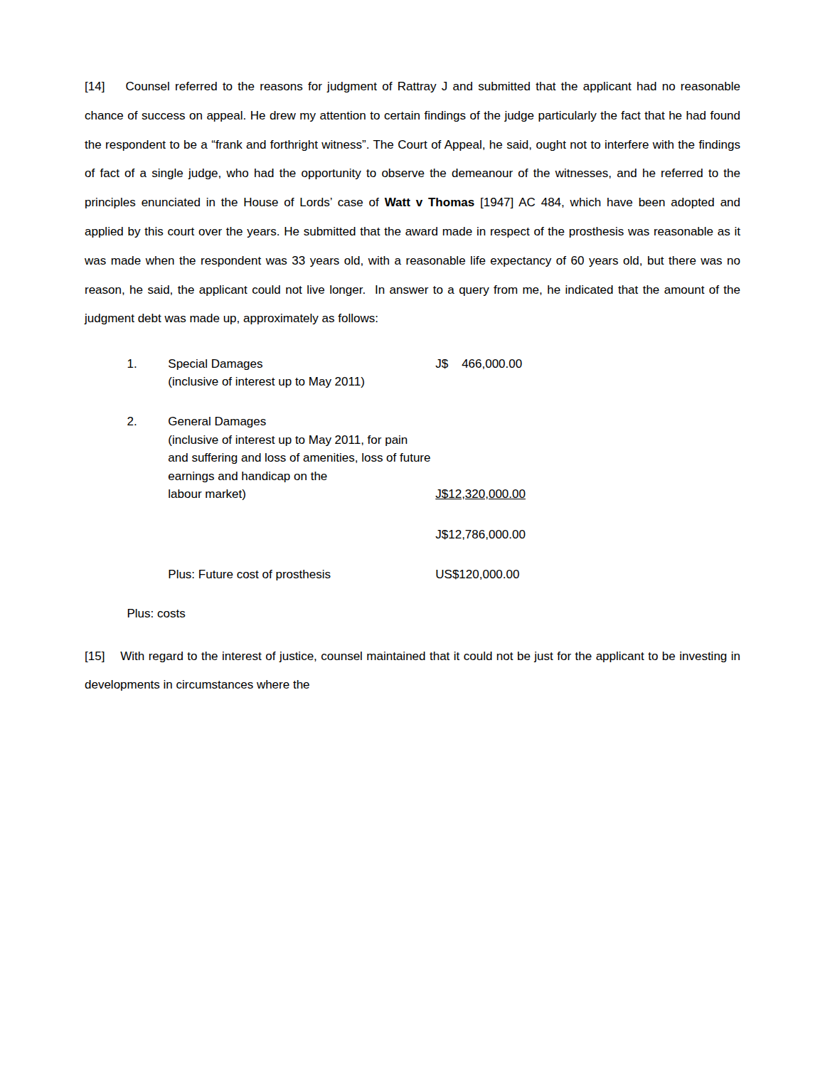[14] Counsel referred to the reasons for judgment of Rattray J and submitted that the applicant had no reasonable chance of success on appeal. He drew my attention to certain findings of the judge particularly the fact that he had found the respondent to be a “frank and forthright witness”. The Court of Appeal, he said, ought not to interfere with the findings of fact of a single judge, who had the opportunity to observe the demeanour of the witnesses, and he referred to the principles enunciated in the House of Lords’ case of Watt v Thomas [1947] AC 484, which have been adopted and applied by this court over the years. He submitted that the award made in respect of the prosthesis was reasonable as it was made when the respondent was 33 years old, with a reasonable life expectancy of 60 years old, but there was no reason, he said, the applicant could not live longer. In answer to a query from me, he indicated that the amount of the judgment debt was made up, approximately as follows:
| 1. | Special Damages (inclusive of interest up to May 2011) | J$ 466,000.00 |
| 2. | General Damages (inclusive of interest up to May 2011, for pain and suffering and loss of amenities, loss of future earnings and handicap on the labour market) | J$12,320,000.00 |
| | | J$12,786,000.00 |
| | Plus: Future cost of prosthesis | US$120,000.00 |
Plus: costs
[15] With regard to the interest of justice, counsel maintained that it could not be just for the applicant to be investing in developments in circumstances where the